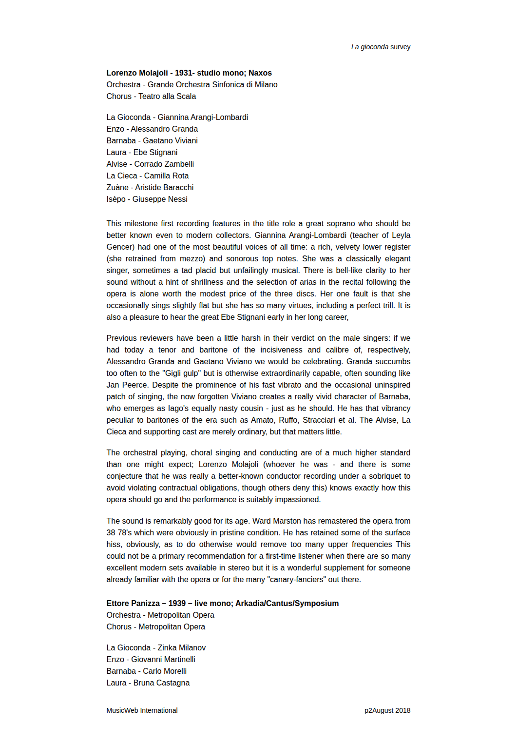La gioconda survey
Lorenzo Molajoli - 1931- studio mono; Naxos
Orchestra - Grande Orchestra Sinfonica di Milano
Chorus - Teatro alla Scala
La Gioconda - Giannina Arangi-Lombardi
Enzo - Alessandro Granda
Barnaba - Gaetano Viviani
Laura - Ebe Stignani
Alvise - Corrado Zambelli
La Cieca - Camilla Rota
Zuàne - Aristide Baracchi
Isèpo - Giuseppe Nessi
This milestone first recording features in the title role a great soprano who should be better known even to modern collectors. Giannina Arangi-Lombardi (teacher of Leyla Gencer) had one of the most beautiful voices of all time: a rich, velvety lower register (she retrained from mezzo) and sonorous top notes. She was a classically elegant singer, sometimes a tad placid but unfailingly musical. There is bell-like clarity to her sound without a hint of shrillness and the selection of arias in the recital following the opera is alone worth the modest price of the three discs. Her one fault is that she occasionally sings slightly flat but she has so many virtues, including a perfect trill. It is also a pleasure to hear the great Ebe Stignani early in her long career,
Previous reviewers have been a little harsh in their verdict on the male singers: if we had today a tenor and baritone of the incisiveness and calibre of, respectively, Alessandro Granda and Gaetano Viviano we would be celebrating. Granda succumbs too often to the "Gigli gulp" but is otherwise extraordinarily capable, often sounding like Jan Peerce. Despite the prominence of his fast vibrato and the occasional uninspired patch of singing, the now forgotten Viviano creates a really vivid character of Barnaba, who emerges as Iago's equally nasty cousin - just as he should. He has that vibrancy peculiar to baritones of the era such as Amato, Ruffo, Stracciari et al. The Alvise, La Cieca and supporting cast are merely ordinary, but that matters little.
The orchestral playing, choral singing and conducting are of a much higher standard than one might expect; Lorenzo Molajoli (whoever he was - and there is some conjecture that he was really a better-known conductor recording under a sobriquet to avoid violating contractual obligations, though others deny this) knows exactly how this opera should go and the performance is suitably impassioned.
The sound is remarkably good for its age. Ward Marston has remastered the opera from 38 78's which were obviously in pristine condition. He has retained some of the surface hiss, obviously, as to do otherwise would remove too many upper frequencies This could not be a primary recommendation for a first-time listener when there are so many excellent modern sets available in stereo but it is a wonderful supplement for someone already familiar with the opera or for the many "canary-fanciers" out there.
Ettore Panizza – 1939 – live mono; Arkadia/Cantus/Symposium
Orchestra - Metropolitan Opera
Chorus - Metropolitan Opera
La Gioconda - Zinka Milanov
Enzo - Giovanni Martinelli
Barnaba - Carlo Morelli
Laura - Bruna Castagna
MusicWeb International
p2
August 2018